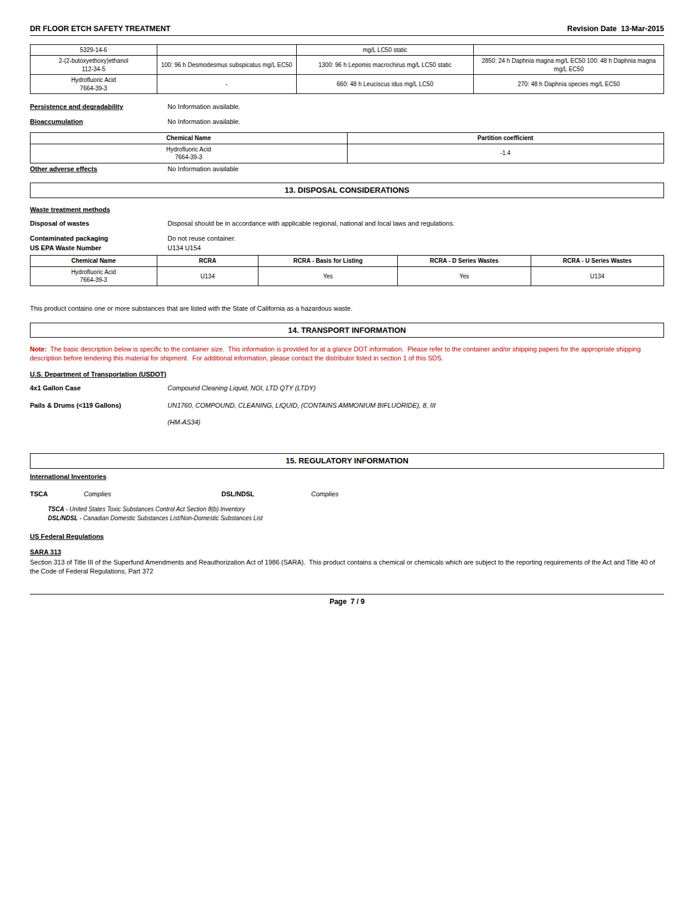DR FLOOR ETCH SAFETY TREATMENT
Revision Date 13-Mar-2015
| 5329-14-6 | | mg/L LC50 static | |
| 2-(2-butoxyethoxy)ethanol 112-34-5 | 100: 96 h Desmodesmus subspicatus mg/L EC50 | 1300: 96 h Lepomis macrochirus mg/L LC50 static | 2850: 24 h Daphnia magna mg/L EC50 100: 48 h Daphnia magna mg/L EC50 |
| Hydrofluoric Acid 7664-39-3 | - | 660: 48 h Leuciscus idus mg/L LC50 | 270: 48 h Daphnia species mg/L EC50 |
Persistence and degradability
No Information available.
Bioaccumulation
No Information available.
| Chemical Name | Partition coefficient |
| --- | --- |
| Hydrofluoric Acid 7664-39-3 | -1.4 |
Other adverse effects
No Information available
13. DISPOSAL CONSIDERATIONS
Waste treatment methods
Disposal of wastes
Disposal should be in accordance with applicable regional, national and local laws and regulations.
Contaminated packaging
Do not reuse container.
US EPA Waste Number
U134 U154
| Chemical Name | RCRA | RCRA - Basis for Listing | RCRA - D Series Wastes | RCRA - U Series Wastes |
| --- | --- | --- | --- | --- |
| Hydrofluoric Acid 7664-39-3 | U134 | Yes | Yes | U134 |
This product contains one or more substances that are listed with the State of California as a hazardous waste.
14. TRANSPORT INFORMATION
Note: The basic description below is specific to the container size. This information is provided for at a glance DOT information. Please refer to the container and/or shipping papers for the appropriate shipping description before tendering this material for shipment. For additional information, please contact the distributor listed in section 1 of this SDS.
U.S. Department of Transportation (USDOT)
4x1 Gallon Case
Compound Cleaning Liquid, NOI, LTD QTY (LTDY)
Pails & Drums (<119 Gallons)
UN1760, COMPOUND, CLEANING, LIQUID, (CONTAINS AMMONIUM BIFLUORIDE), 8, III
(HM-AS34)
15. REGULATORY INFORMATION
International Inventories
TSCA
Complies
DSL/NDSL
Complies
TSCA - United States Toxic Substances Control Act Section 8(b) Inventory
DSL/NDSL - Canadian Domestic Substances List/Non-Domestic Substances List
US Federal Regulations
SARA 313
Section 313 of Title III of the Superfund Amendments and Reauthorization Act of 1986 (SARA). This product contains a chemical or chemicals which are subject to the reporting requirements of the Act and Title 40 of the Code of Federal Regulations, Part 372
Page 7 / 9